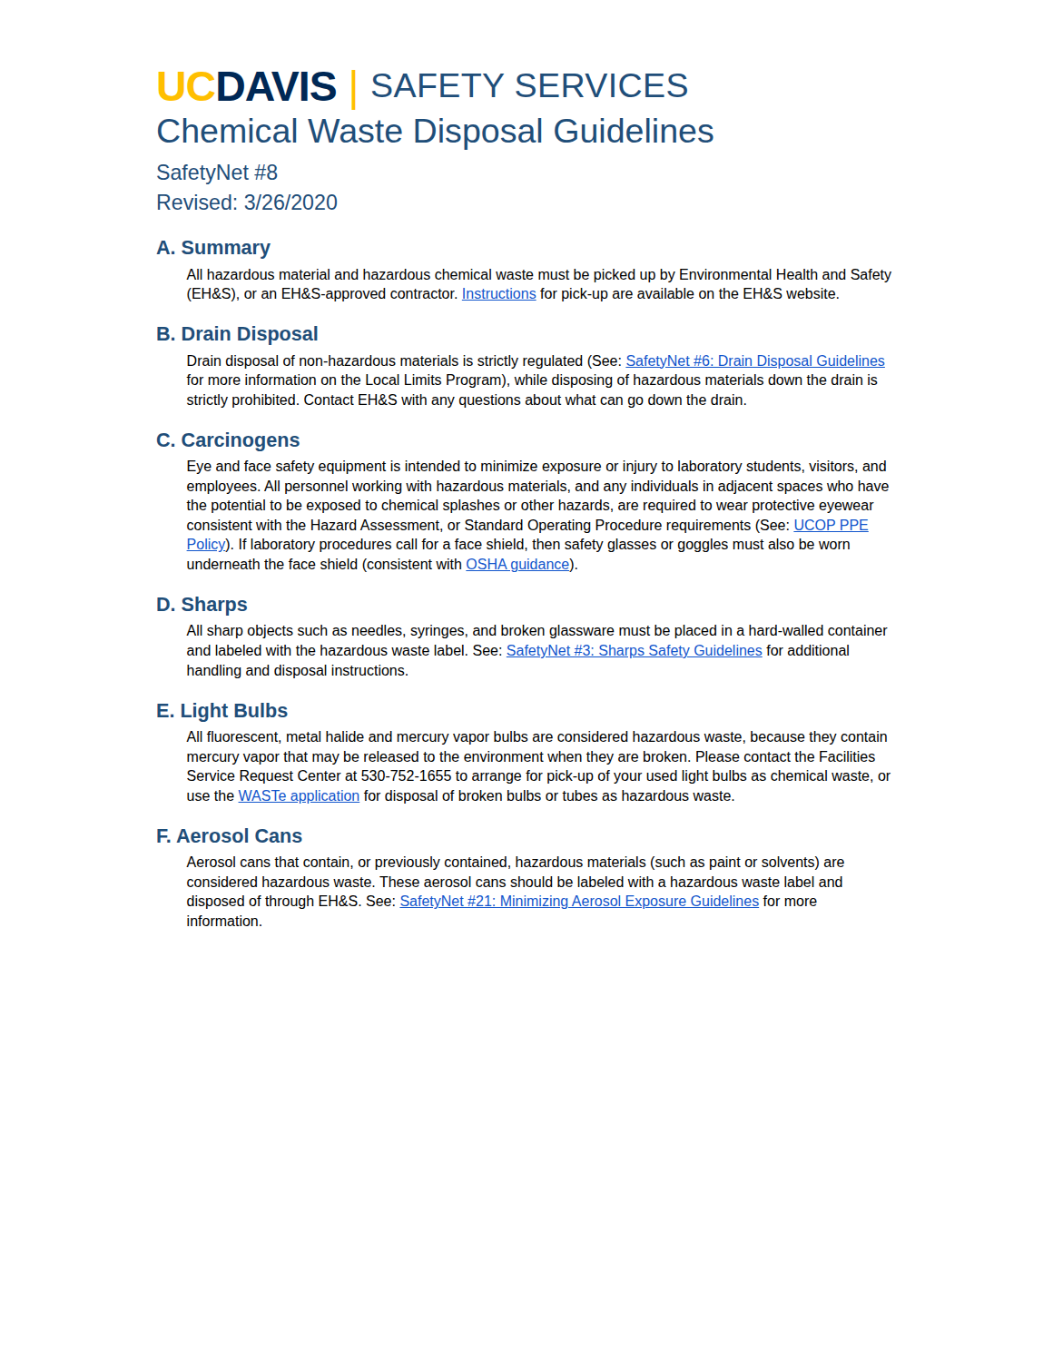UC DAVIS | SAFETY SERVICES
Chemical Waste Disposal Guidelines
SafetyNet #8
Revised: 3/26/2020
A. Summary
All hazardous material and hazardous chemical waste must be picked up by Environmental Health and Safety (EH&S), or an EH&S-approved contractor. Instructions for pick-up are available on the EH&S website.
B. Drain Disposal
Drain disposal of non-hazardous materials is strictly regulated (See: SafetyNet #6: Drain Disposal Guidelines for more information on the Local Limits Program), while disposing of hazardous materials down the drain is strictly prohibited. Contact EH&S with any questions about what can go down the drain.
C. Carcinogens
Eye and face safety equipment is intended to minimize exposure or injury to laboratory students, visitors, and employees. All personnel working with hazardous materials, and any individuals in adjacent spaces who have the potential to be exposed to chemical splashes or other hazards, are required to wear protective eyewear consistent with the Hazard Assessment, or Standard Operating Procedure requirements (See: UCOP PPE Policy). If laboratory procedures call for a face shield, then safety glasses or goggles must also be worn underneath the face shield (consistent with OSHA guidance).
D. Sharps
All sharp objects such as needles, syringes, and broken glassware must be placed in a hard-walled container and labeled with the hazardous waste label. See: SafetyNet #3: Sharps Safety Guidelines for additional handling and disposal instructions.
E. Light Bulbs
All fluorescent, metal halide and mercury vapor bulbs are considered hazardous waste, because they contain mercury vapor that may be released to the environment when they are broken. Please contact the Facilities Service Request Center at 530-752-1655 to arrange for pick-up of your used light bulbs as chemical waste, or use the WASTe application for disposal of broken bulbs or tubes as hazardous waste.
F. Aerosol Cans
Aerosol cans that contain, or previously contained, hazardous materials (such as paint or solvents) are considered hazardous waste. These aerosol cans should be labeled with a hazardous waste label and disposed of through EH&S. See: SafetyNet #21: Minimizing Aerosol Exposure Guidelines for more information.